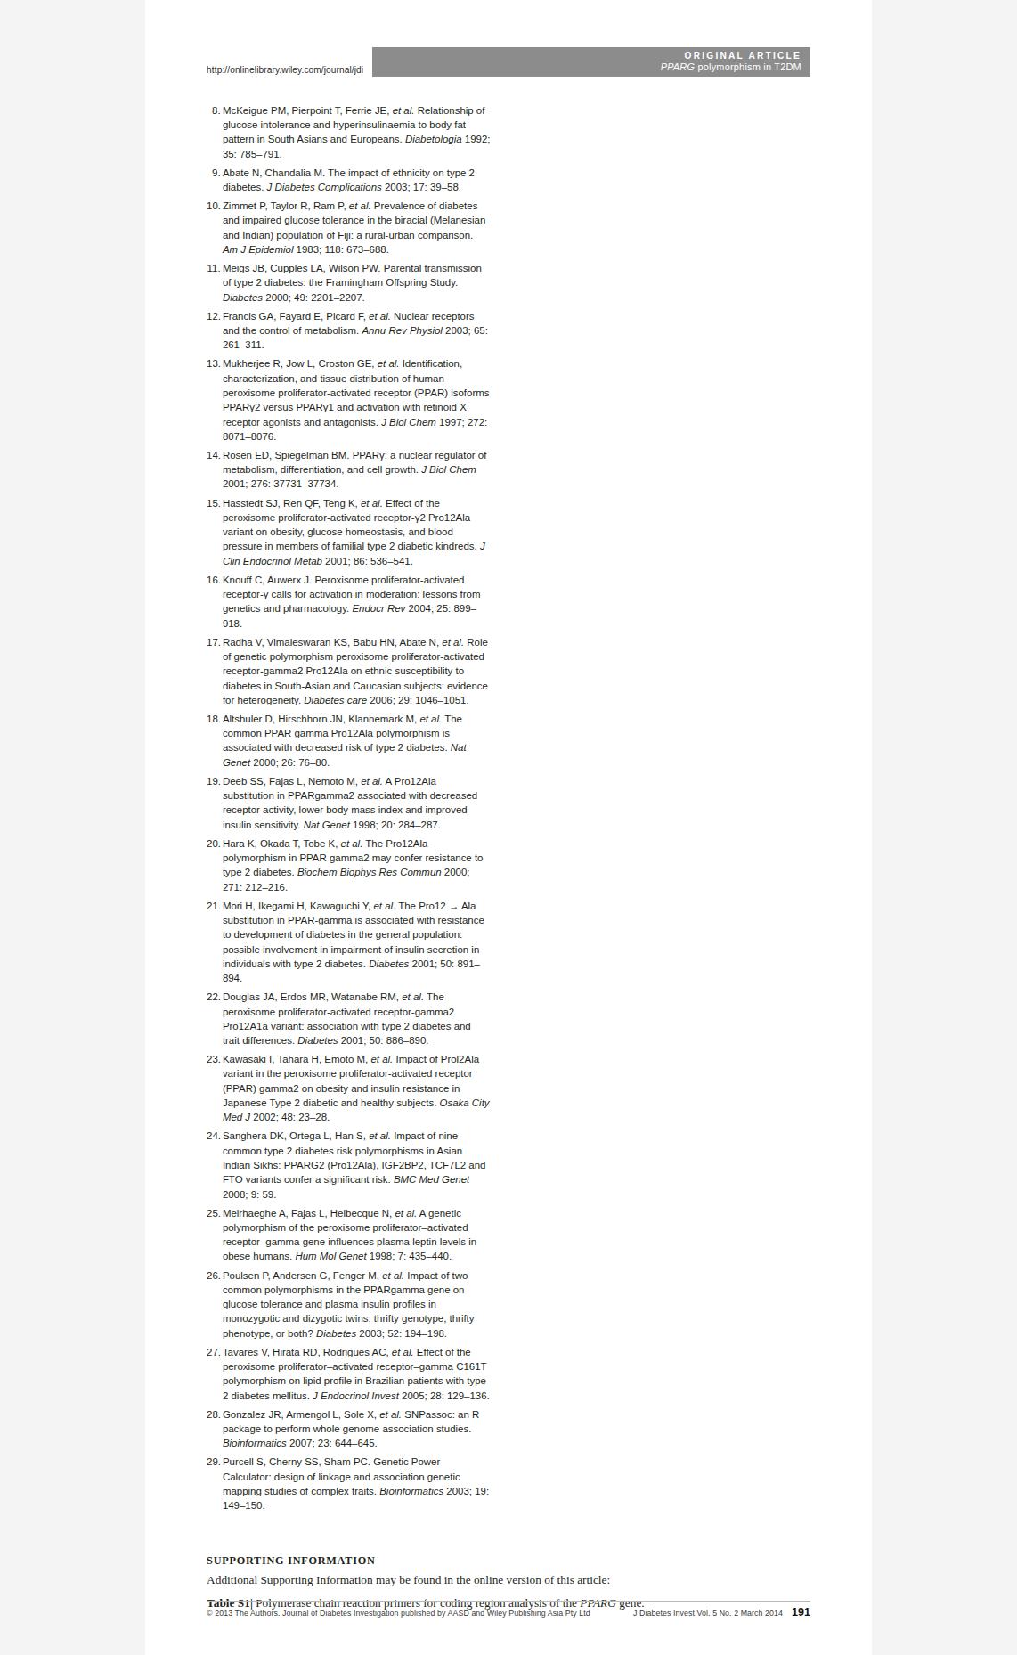http://onlinelibrary.wiley.com/journal/jdi
Original Article PPARG polymorphism in T2DM
8. McKeigue PM, Pierpoint T, Ferrie JE, et al. Relationship of glucose intolerance and hyperinsulinaemia to body fat pattern in South Asians and Europeans. Diabetologia 1992; 35: 785–791.
9. Abate N, Chandalia M. The impact of ethnicity on type 2 diabetes. J Diabetes Complications 2003; 17: 39–58.
10. Zimmet P, Taylor R, Ram P, et al. Prevalence of diabetes and impaired glucose tolerance in the biracial (Melanesian and Indian) population of Fiji: a rural-urban comparison. Am J Epidemiol 1983; 118: 673–688.
11. Meigs JB, Cupples LA, Wilson PW. Parental transmission of type 2 diabetes: the Framingham Offspring Study. Diabetes 2000; 49: 2201–2207.
12. Francis GA, Fayard E, Picard F, et al. Nuclear receptors and the control of metabolism. Annu Rev Physiol 2003; 65: 261–311.
13. Mukherjee R, Jow L, Croston GE, et al. Identification, characterization, and tissue distribution of human peroxisome proliferator-activated receptor (PPAR) isoforms PPARγ2 versus PPARγ1 and activation with retinoid X receptor agonists and antagonists. J Biol Chem 1997; 272: 8071–8076.
14. Rosen ED, Spiegelman BM. PPARγ: a nuclear regulator of metabolism, differentiation, and cell growth. J Biol Chem 2001; 276: 37731–37734.
15. Hasstedt SJ, Ren QF, Teng K, et al. Effect of the peroxisome proliferator-activated receptor-γ2 Pro12Ala variant on obesity, glucose homeostasis, and blood pressure in members of familial type 2 diabetic kindreds. J Clin Endocrinol Metab 2001; 86: 536–541.
16. Knouff C, Auwerx J. Peroxisome proliferator-activated receptor-γ calls for activation in moderation: lessons from genetics and pharmacology. Endocr Rev 2004; 25: 899–918.
17. Radha V, Vimaleswaran KS, Babu HN, Abate N, et al. Role of genetic polymorphism peroxisome proliferator-activated receptor-gamma2 Pro12Ala on ethnic susceptibility to diabetes in South-Asian and Caucasian subjects: evidence for heterogeneity. Diabetes care 2006; 29: 1046–1051.
18. Altshuler D, Hirschhorn JN, Klannemark M, et al. The common PPAR gamma Pro12Ala polymorphism is associated with decreased risk of type 2 diabetes. Nat Genet 2000; 26: 76–80.
19. Deeb SS, Fajas L, Nemoto M, et al. A Pro12Ala substitution in PPARgamma2 associated with decreased receptor activity, lower body mass index and improved insulin sensitivity. Nat Genet 1998; 20: 284–287.
20. Hara K, Okada T, Tobe K, et al. The Pro12Ala polymorphism in PPAR gamma2 may confer resistance to type 2 diabetes. Biochem Biophys Res Commun 2000; 271: 212–216.
21. Mori H, Ikegami H, Kawaguchi Y, et al. The Pro12 → Ala substitution in PPAR-gamma is associated with resistance to development of diabetes in the general population: possible involvement in impairment of insulin secretion in individuals with type 2 diabetes. Diabetes 2001; 50: 891–894.
22. Douglas JA, Erdos MR, Watanabe RM, et al. The peroxisome proliferator-activated receptor-gamma2 Pro12A1a variant: association with type 2 diabetes and trait differences. Diabetes 2001; 50: 886–890.
23. Kawasaki I, Tahara H, Emoto M, et al. Impact of Prol2Ala variant in the peroxisome proliferator-activated receptor (PPAR) gamma2 on obesity and insulin resistance in Japanese Type 2 diabetic and healthy subjects. Osaka City Med J 2002; 48: 23–28.
24. Sanghera DK, Ortega L, Han S, et al. Impact of nine common type 2 diabetes risk polymorphisms in Asian Indian Sikhs: PPARG2 (Pro12Ala), IGF2BP2, TCF7L2 and FTO variants confer a significant risk. BMC Med Genet 2008; 9: 59.
25. Meirhaeghe A, Fajas L, Helbecque N, et al. A genetic polymorphism of the peroxisome proliferator–activated receptor–gamma gene influences plasma leptin levels in obese humans. Hum Mol Genet 1998; 7: 435–440.
26. Poulsen P, Andersen G, Fenger M, et al. Impact of two common polymorphisms in the PPARgamma gene on glucose tolerance and plasma insulin profiles in monozygotic and dizygotic twins: thrifty genotype, thrifty phenotype, or both? Diabetes 2003; 52: 194–198.
27. Tavares V, Hirata RD, Rodrigues AC, et al. Effect of the peroxisome proliferator–activated receptor–gamma C161T polymorphism on lipid profile in Brazilian patients with type 2 diabetes mellitus. J Endocrinol Invest 2005; 28: 129–136.
28. Gonzalez JR, Armengol L, Sole X, et al. SNPassoc: an R package to perform whole genome association studies. Bioinformatics 2007; 23: 644–645.
29. Purcell S, Cherny SS, Sham PC. Genetic Power Calculator: design of linkage and association genetic mapping studies of complex traits. Bioinformatics 2003; 19: 149–150.
Supporting Information
Additional Supporting Information may be found in the online version of this article:
Table S1| Polymerase chain reaction primers for coding region analysis of the PPARG gene.
© 2013 The Authors. Journal of Diabetes Investigation published by AASD and Wiley Publishing Asia Pty Ltd
J Diabetes Invest Vol. 5 No. 2 March 2014 191